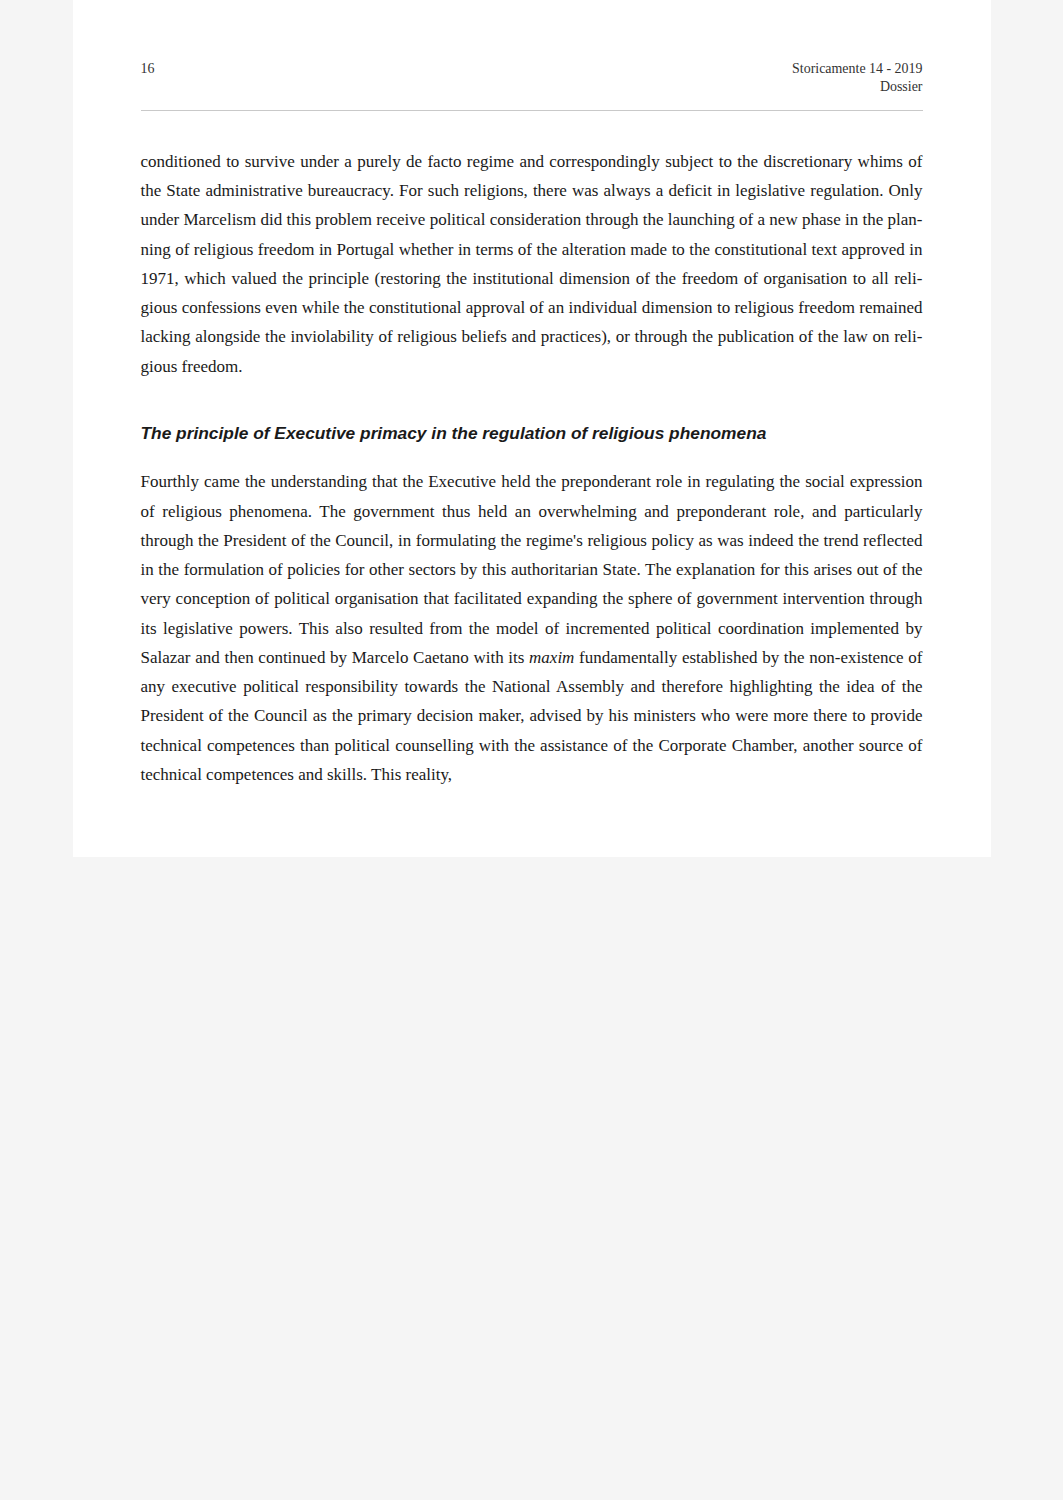16 Storicamente 14 - 2019 Dossier
conditioned to survive under a purely de facto regime and correspondingly subject to the discretionary whims of the State administrative bureaucracy. For such religions, there was always a deficit in legislative regulation. Only under Marcelism did this problem receive political consideration through the launching of a new phase in the planning of religious freedom in Portugal whether in terms of the alteration made to the constitutional text approved in 1971, which valued the principle (restoring the institutional dimension of the freedom of organisation to all religious confessions even while the constitutional approval of an individual dimension to religious freedom remained lacking alongside the inviolability of religious beliefs and practices), or through the publication of the law on religious freedom.
The principle of Executive primacy in the regulation of religious phenomena
Fourthly came the understanding that the Executive held the preponderant role in regulating the social expression of religious phenomena. The government thus held an overwhelming and preponderant role, and particularly through the President of the Council, in formulating the regime's religious policy as was indeed the trend reflected in the formulation of policies for other sectors by this authoritarian State. The explanation for this arises out of the very conception of political organisation that facilitated expanding the sphere of government intervention through its legislative powers. This also resulted from the model of incremented political coordination implemented by Salazar and then continued by Marcelo Caetano with its maxim fundamentally established by the non-existence of any executive political responsibility towards the National Assembly and therefore highlighting the idea of the President of the Council as the primary decision maker, advised by his ministers who were more there to provide technical competences than political counselling with the assistance of the Corporate Chamber, another source of technical competences and skills. This reality,